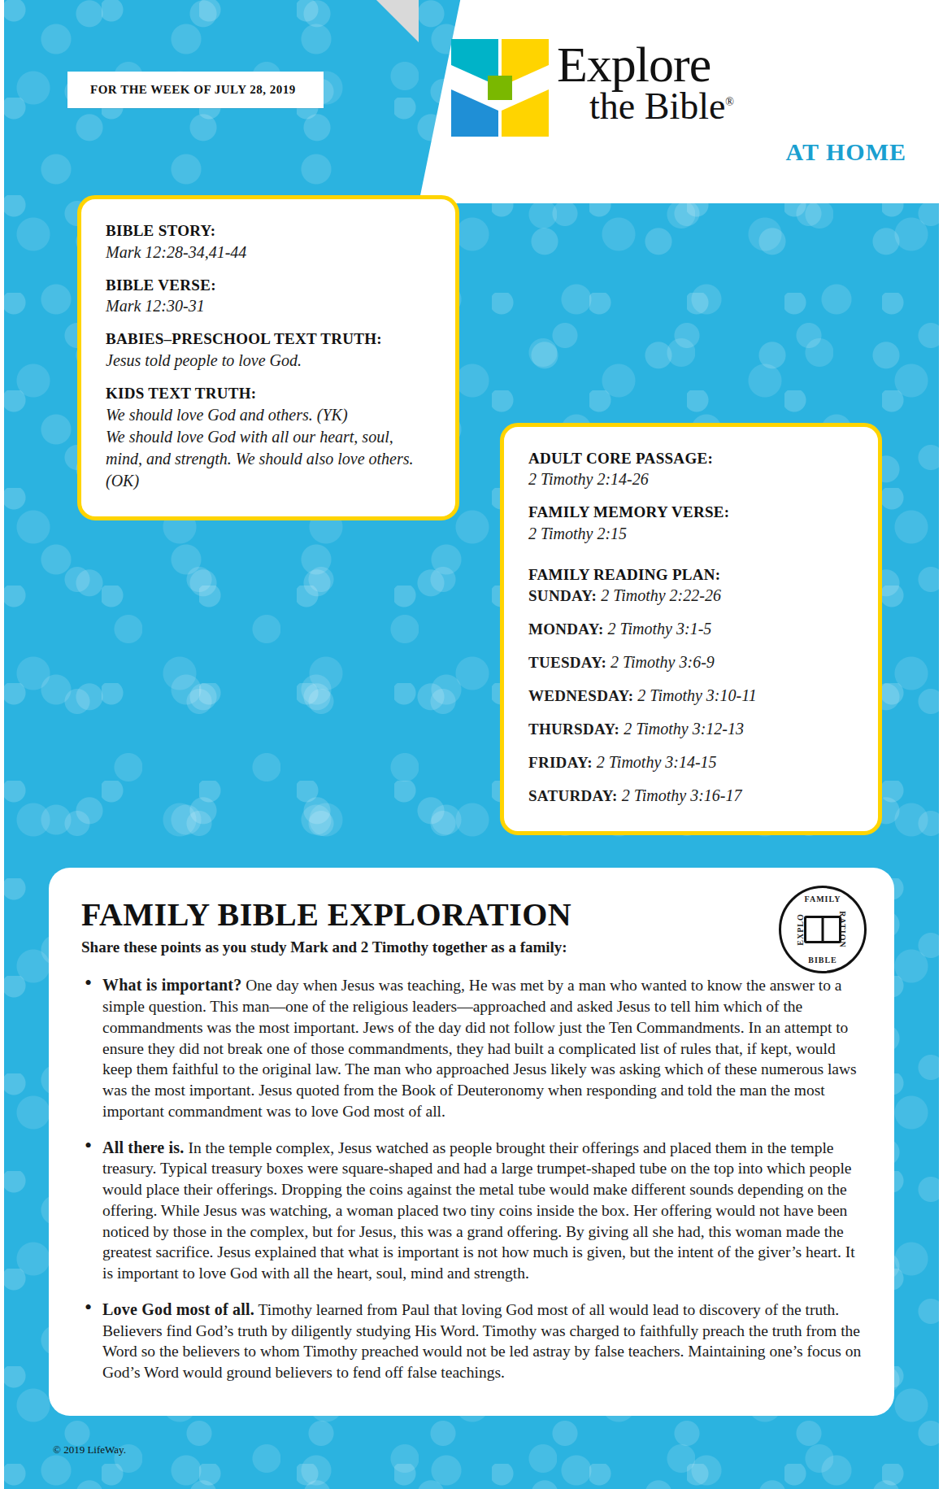FOR THE WEEK OF JULY 28, 2019
Explore
the Bible®
AT HOME
BIBLE STORY:
Mark 12:28-34,41-44
BIBLE VERSE:
Mark 12:30-31
BABIES–PRESCHOOL TEXT TRUTH:
Jesus told people to love God.
KIDS TEXT TRUTH:
We should love God and others. (YK)
We should love God with all our heart, soul, mind, and strength. We should also love others. (OK)
ADULT CORE PASSAGE:
2 Timothy 2:14-26
FAMILY MEMORY VERSE:
2 Timothy 2:15
FAMILY READING PLAN:
SUNDAY: 2 Timothy 2:22-26
MONDAY: 2 Timothy 3:1-5
TUESDAY: 2 Timothy 3:6-9
WEDNESDAY: 2 Timothy 3:10-11
THURSDAY: 2 Timothy 3:12-13
FRIDAY: 2 Timothy 3:14-15
SATURDAY: 2 Timothy 3:16-17
FAMILY BIBLE EXPLO RATION
FAMILY BIBLE EXPLORATION
Share these points as you study Mark and 2 Timothy together as a family:
What is important? One day when Jesus was teaching, He was met by a man who wanted to know the answer to a simple question. This man—one of the religious leaders—approached and asked Jesus to tell him which of the commandments was the most important. Jews of the day did not follow just the Ten Commandments. In an attempt to ensure they did not break one of those commandments, they had built a complicated list of rules that, if kept, would keep them faithful to the original law. The man who approached Jesus likely was asking which of these numerous laws was the most important. Jesus quoted from the Book of Deuteronomy when responding and told the man the most important commandment was to love God most of all.
All there is. In the temple complex, Jesus watched as people brought their offerings and placed them in the temple treasury. Typical treasury boxes were square-shaped and had a large trumpet-shaped tube on the top into which people would place their offerings. Dropping the coins against the metal tube would make different sounds depending on the offering. While Jesus was watching, a woman placed two tiny coins inside the box. Her offering would not have been noticed by those in the complex, but for Jesus, this was a grand offering. By giving all she had, this woman made the greatest sacrifice. Jesus explained that what is important is not how much is given, but the intent of the giver’s heart. It is important to love God with all the heart, soul, mind and strength.
Love God most of all. Timothy learned from Paul that loving God most of all would lead to discovery of the truth. Believers find God’s truth by diligently studying His Word. Timothy was charged to faithfully preach the truth from the Word so the believers to whom Timothy preached would not be led astray by false teachers. Maintaining one’s focus on God’s Word would ground believers to fend off false teachings.
© 2019 LifeWay.